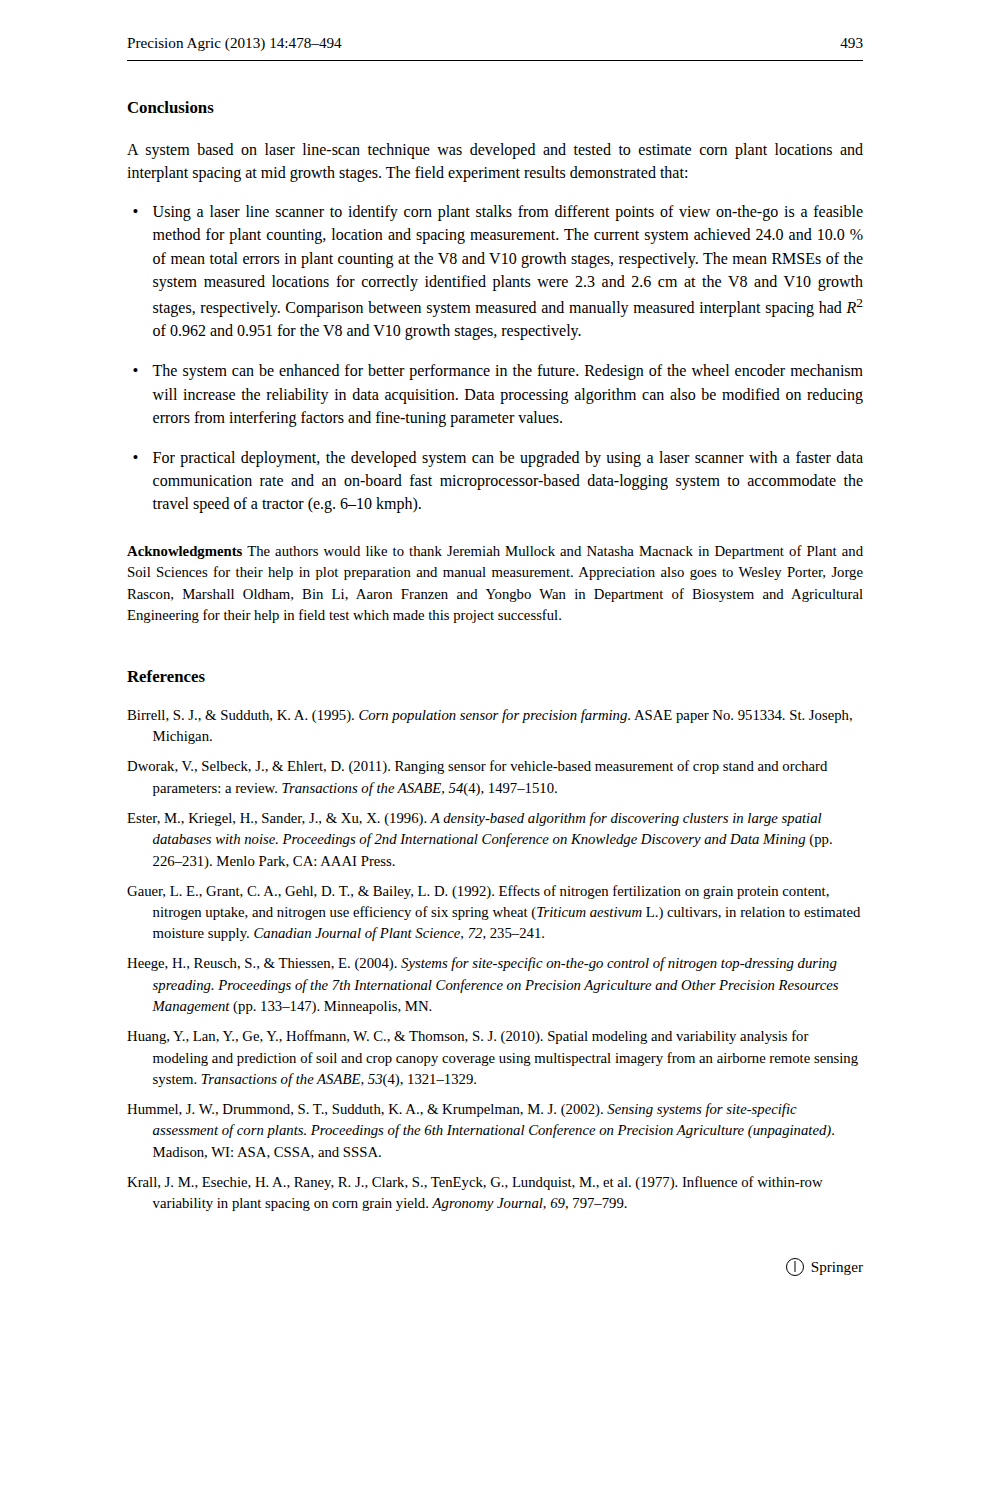Precision Agric (2013) 14:478–494 493
Conclusions
A system based on laser line-scan technique was developed and tested to estimate corn plant locations and interplant spacing at mid growth stages. The field experiment results demonstrated that:
Using a laser line scanner to identify corn plant stalks from different points of view on-the-go is a feasible method for plant counting, location and spacing measurement. The current system achieved 24.0 and 10.0 % of mean total errors in plant counting at the V8 and V10 growth stages, respectively. The mean RMSEs of the system measured locations for correctly identified plants were 2.3 and 2.6 cm at the V8 and V10 growth stages, respectively. Comparison between system measured and manually measured interplant spacing had R2 of 0.962 and 0.951 for the V8 and V10 growth stages, respectively.
The system can be enhanced for better performance in the future. Redesign of the wheel encoder mechanism will increase the reliability in data acquisition. Data processing algorithm can also be modified on reducing errors from interfering factors and fine-tuning parameter values.
For practical deployment, the developed system can be upgraded by using a laser scanner with a faster data communication rate and an on-board fast microprocessor-based data-logging system to accommodate the travel speed of a tractor (e.g. 6–10 kmph).
Acknowledgments The authors would like to thank Jeremiah Mullock and Natasha Macnack in Department of Plant and Soil Sciences for their help in plot preparation and manual measurement. Appreciation also goes to Wesley Porter, Jorge Rascon, Marshall Oldham, Bin Li, Aaron Franzen and Yongbo Wan in Department of Biosystem and Agricultural Engineering for their help in field test which made this project successful.
References
Birrell, S. J., & Sudduth, K. A. (1995). Corn population sensor for precision farming. ASAE paper No. 951334. St. Joseph, Michigan.
Dworak, V., Selbeck, J., & Ehlert, D. (2011). Ranging sensor for vehicle-based measurement of crop stand and orchard parameters: a review. Transactions of the ASABE, 54(4), 1497–1510.
Ester, M., Kriegel, H., Sander, J., & Xu, X. (1996). A density-based algorithm for discovering clusters in large spatial databases with noise. Proceedings of 2nd International Conference on Knowledge Discovery and Data Mining (pp. 226–231). Menlo Park, CA: AAAI Press.
Gauer, L. E., Grant, C. A., Gehl, D. T., & Bailey, L. D. (1992). Effects of nitrogen fertilization on grain protein content, nitrogen uptake, and nitrogen use efficiency of six spring wheat (Triticum aestivum L.) cultivars, in relation to estimated moisture supply. Canadian Journal of Plant Science, 72, 235–241.
Heege, H., Reusch, S., & Thiessen, E. (2004). Systems for site-specific on-the-go control of nitrogen top-dressing during spreading. Proceedings of the 7th International Conference on Precision Agriculture and Other Precision Resources Management (pp. 133–147). Minneapolis, MN.
Huang, Y., Lan, Y., Ge, Y., Hoffmann, W. C., & Thomson, S. J. (2010). Spatial modeling and variability analysis for modeling and prediction of soil and crop canopy coverage using multispectral imagery from an airborne remote sensing system. Transactions of the ASABE, 53(4), 1321–1329.
Hummel, J. W., Drummond, S. T., Sudduth, K. A., & Krumpelman, M. J. (2002). Sensing systems for site-specific assessment of corn plants. Proceedings of the 6th International Conference on Precision Agriculture (unpaginated). Madison, WI: ASA, CSSA, and SSSA.
Krall, J. M., Esechie, H. A., Raney, R. J., Clark, S., TenEyck, G., Lundquist, M., et al. (1977). Influence of within-row variability in plant spacing on corn grain yield. Agronomy Journal, 69, 797–799.
Springer